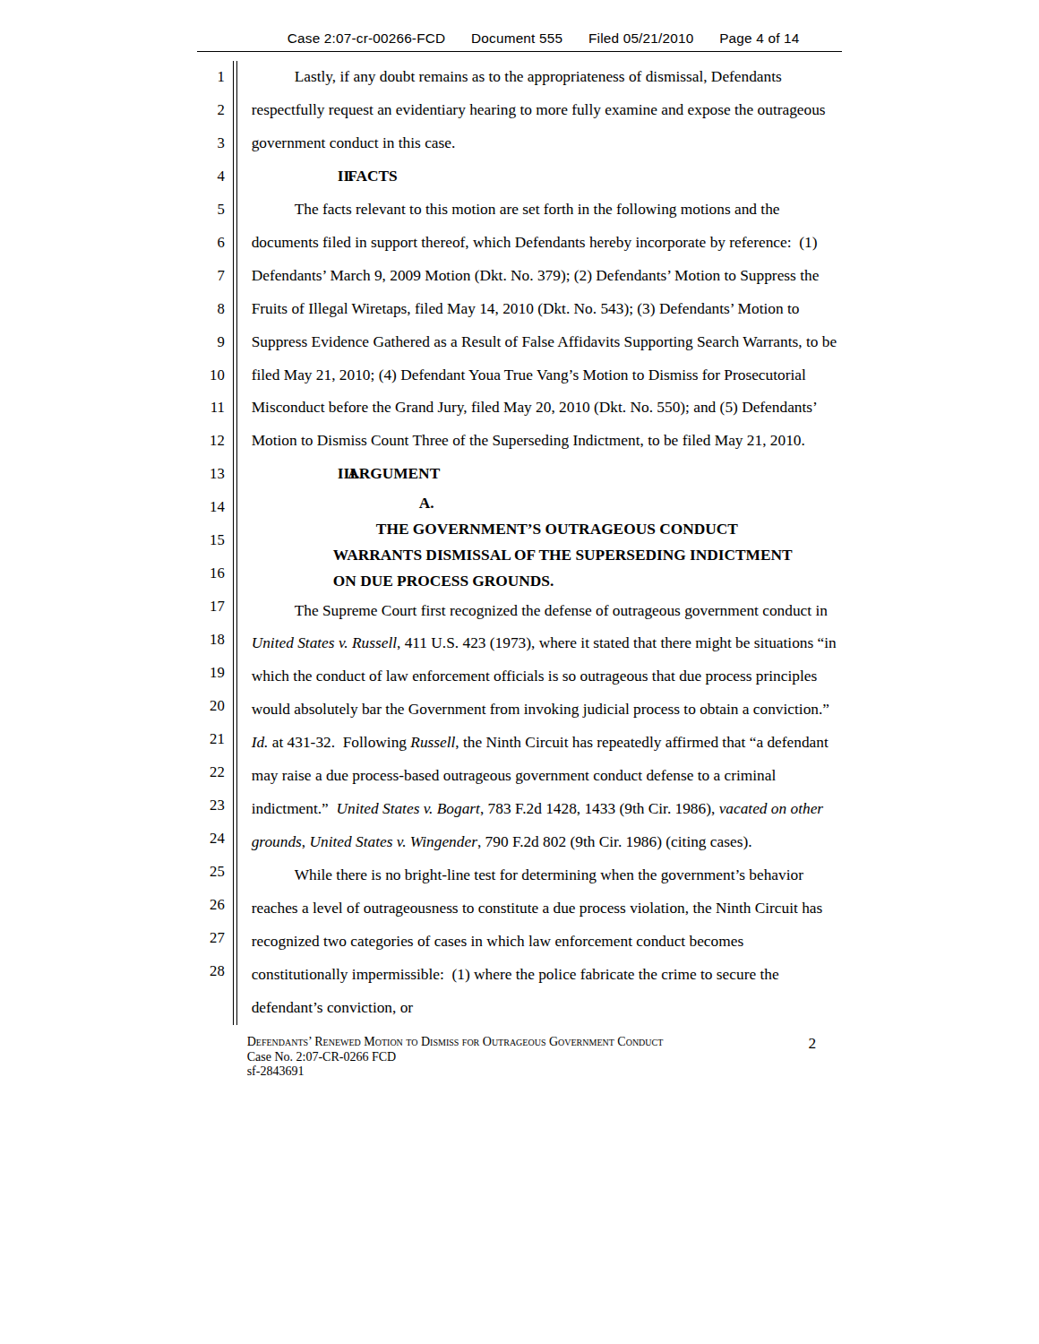Case 2:07-cr-00266-FCD Document 555 Filed 05/21/2010 Page 4 of 14
1
2
3
4
5
6
7
8
9
10
11
12
13
14
15
16
17
18
19
20
21
22
23
24
25
26
27
28
Lastly, if any doubt remains as to the appropriateness of dismissal, Defendants respectfully request an evidentiary hearing to more fully examine and expose the outrageous government conduct in this case.
II. FACTS
The facts relevant to this motion are set forth in the following motions and the documents filed in support thereof, which Defendants hereby incorporate by reference: (1) Defendants’ March 9, 2009 Motion (Dkt. No. 379); (2) Defendants’ Motion to Suppress the Fruits of Illegal Wiretaps, filed May 14, 2010 (Dkt. No. 543); (3) Defendants’ Motion to Suppress Evidence Gathered as a Result of False Affidavits Supporting Search Warrants, to be filed May 21, 2010; (4) Defendant Youa True Vang’s Motion to Dismiss for Prosecutorial Misconduct before the Grand Jury, filed May 20, 2010 (Dkt. No. 550); and (5) Defendants’ Motion to Dismiss Count Three of the Superseding Indictment, to be filed May 21, 2010.
III. ARGUMENT
A. THE GOVERNMENT’S OUTRAGEOUS CONDUCT WARRANTS DISMISSAL OF THE SUPERSEDING INDICTMENT ON DUE PROCESS GROUNDS.
The Supreme Court first recognized the defense of outrageous government conduct in United States v. Russell, 411 U.S. 423 (1973), where it stated that there might be situations “in which the conduct of law enforcement officials is so outrageous that due process principles would absolutely bar the Government from invoking judicial process to obtain a conviction.” Id. at 431-32. Following Russell, the Ninth Circuit has repeatedly affirmed that “a defendant may raise a due process-based outrageous government conduct defense to a criminal indictment.” United States v. Bogart, 783 F.2d 1428, 1433 (9th Cir. 1986), vacated on other grounds, United States v. Wingender, 790 F.2d 802 (9th Cir. 1986) (citing cases).
While there is no bright-line test for determining when the government’s behavior reaches a level of outrageousness to constitute a due process violation, the Ninth Circuit has recognized two categories of cases in which law enforcement conduct becomes constitutionally impermissible: (1) where the police fabricate the crime to secure the defendant’s conviction, or
2
Defendants’ Renewed Motion to Dismiss for Outrageous Government Conduct
Case No. 2:07-CR-0266 FCD
sf-2843691